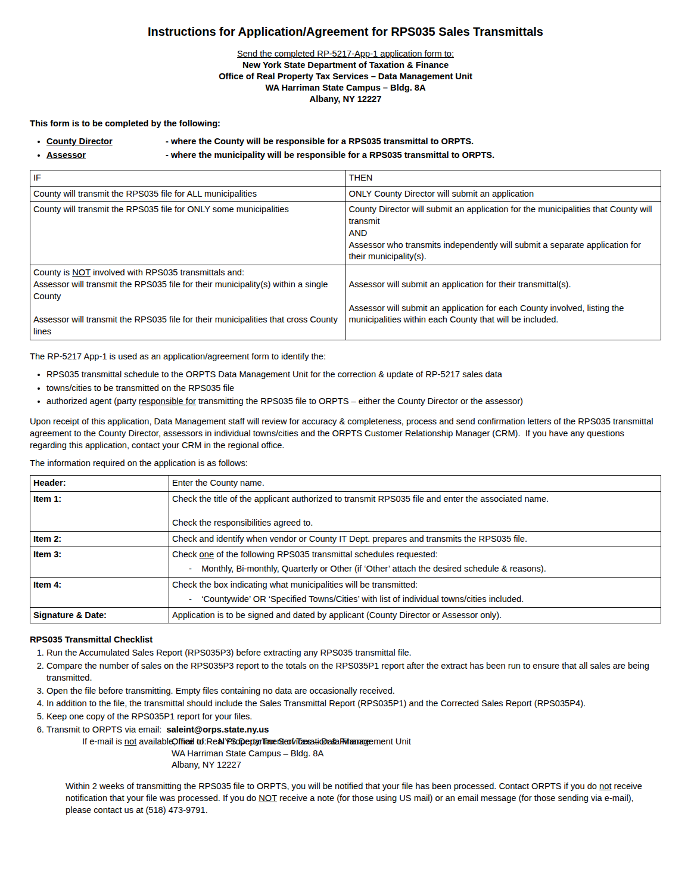Instructions for Application/Agreement for RPS035 Sales Transmittals
Send the completed RP-5217-App-1 application form to:
New York State Department of Taxation & Finance
Office of Real Property Tax Services – Data Management Unit
WA Harriman State Campus – Bldg. 8A
Albany, NY 12227
This form is to be completed by the following:
County Director- where the County will be responsible for a RPS035 transmittal to ORPTS.
Assessor- where the municipality will be responsible for a RPS035 transmittal to ORPTS.
| IF | THEN |
| --- | --- |
| County will transmit the RPS035 file for ALL municipalities | ONLY County Director will submit an application |
| County will transmit the RPS035 file for ONLY some municipalities | County Director will submit an application for the municipalities that County will transmit AND Assessor who transmits independently will submit a separate application for their municipality(s). |
| County is NOT involved with RPS035 transmittals and: Assessor will transmit the RPS035 file for their municipality(s) within a single County Assessor will transmit the RPS035 file for their municipalities that cross County lines | Assessor will submit an application for their transmittal(s). Assessor will submit an application for each County involved, listing the municipalities within each County that will be included. |
The RP-5217 App-1 is used as an application/agreement form to identify the:
RPS035 transmittal schedule to the ORPTS Data Management Unit for the correction & update of RP-5217 sales data
towns/cities to be transmitted on the RPS035 file
authorized agent (party responsible for transmitting the RPS035 file to ORPTS – either the County Director or the assessor)
Upon receipt of this application, Data Management staff will review for accuracy & completeness, process and send confirmation letters of the RPS035 transmittal agreement to the County Director, assessors in individual towns/cities and the ORPTS Customer Relationship Manager (CRM). If you have any questions regarding this application, contact your CRM in the regional office.
The information required on the application is as follows:
| Header: | Enter the County name. |
| Item 1: | Check the title of the applicant authorized to transmit RPS035 file and enter the associated name. Check the responsibilities agreed to. |
| Item 2: | Check and identify when vendor or County IT Dept. prepares and transmits the RPS035 file. |
| Item 3: | Check one of the following RPS035 transmittal schedules requested: - Monthly, Bi-monthly, Quarterly or Other (if ‘Other’ attach the desired schedule & reasons). |
| Item 4: | Check the box indicating what municipalities will be transmitted: - ‘Countywide’ OR ‘Specified Towns/Cities’ with list of individual towns/cities included. |
| Signature & Date: | Application is to be signed and dated by applicant (County Director or Assessor only). |
RPS035 Transmittal Checklist
Run the Accumulated Sales Report (RPS035P3) before extracting any RPS035 transmittal file.
Compare the number of sales on the RPS035P3 report to the totals on the RPS035P1 report after the extract has been run to ensure that all sales are being transmitted.
Open the file before transmitting. Empty files containing no data are occasionally received.
In addition to the file, the transmittal should include the Sales Transmittal Report (RPS035P1) and the Corrected Sales Report (RPS035P4).
Keep one copy of the RPS035P1 report for your files.
Transmit to ORPTS via email: saleint@orps.state.ny.us
If e-mail is not available, mail to: NYS Department of Taxation & Finance
Office of Real Property Tax Services – Data Management Unit
WA Harriman State Campus – Bldg. 8A
Albany, NY 12227
Within 2 weeks of transmitting the RPS035 file to ORPTS, you will be notified that your file has been processed. Contact ORPTS if you do not receive notification that your file was processed. If you do NOT receive a note (for those using US mail) or an email message (for those sending via e-mail), please contact us at (518) 473-9791.